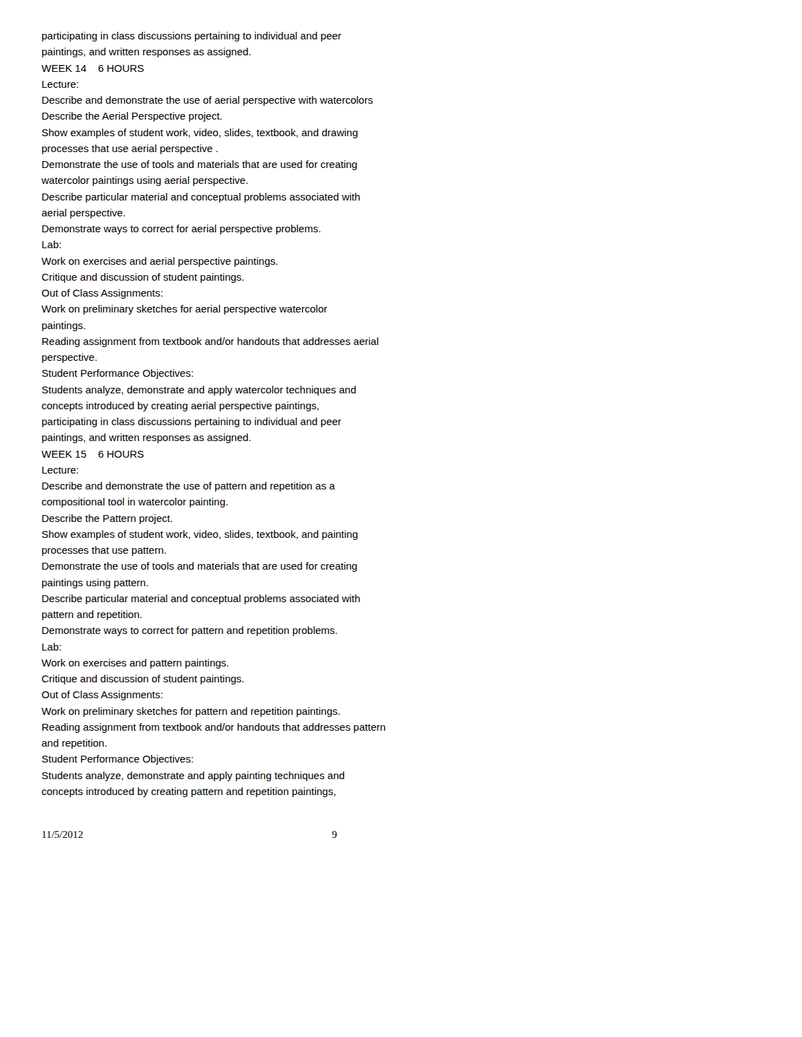participating in class discussions pertaining to individual and peer
paintings, and written responses as assigned.
WEEK 14 6 HOURS
Lecture:
Describe and demonstrate the use of aerial perspective with watercolors
Describe the Aerial Perspective project.
Show examples of student work, video, slides, textbook, and drawing
processes that use aerial perspective .
Demonstrate the use of tools and materials that are used for creating
watercolor paintings using aerial perspective.
Describe particular material and conceptual problems associated with
aerial perspective.
Demonstrate ways to correct for aerial perspective problems.
Lab:
Work on exercises and aerial perspective paintings.
Critique and discussion of student paintings.
Out of Class Assignments:
Work on preliminary sketches for aerial perspective watercolor
paintings.
Reading assignment from textbook and/or handouts that addresses aerial
perspective.
Student Performance Objectives:
Students analyze, demonstrate and apply watercolor techniques and
concepts introduced by creating aerial perspective paintings,
participating in class discussions pertaining to individual and peer
paintings, and written responses as assigned.
WEEK 15 6 HOURS
Lecture:
Describe and demonstrate the use of pattern and repetition as a
compositional tool in watercolor painting.
Describe the Pattern project.
Show examples of student work, video, slides, textbook, and painting
processes that use pattern.
Demonstrate the use of tools and materials that are used for creating
paintings using pattern.
Describe particular material and conceptual problems associated with
pattern and repetition.
Demonstrate ways to correct for pattern and repetition problems.
Lab:
Work on exercises and pattern paintings.
Critique and discussion of student paintings.
Out of Class Assignments:
Work on preliminary sketches for pattern and repetition paintings.
Reading assignment from textbook and/or handouts that addresses pattern
and repetition.
Student Performance Objectives:
Students analyze, demonstrate and apply painting techniques and
concepts introduced by creating pattern and repetition paintings,
11/5/2012 9